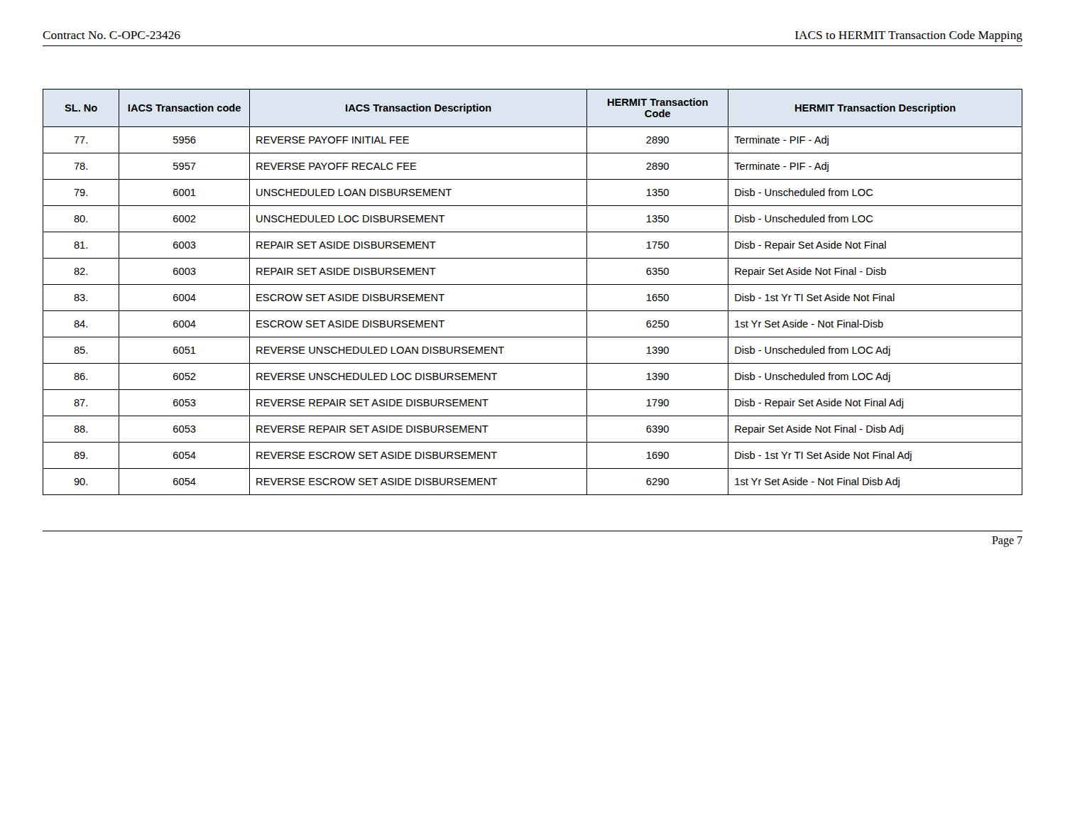Contract No. C-OPC-23426
IACS to HERMIT Transaction Code Mapping
| SL. No | IACS Transaction code | IACS Transaction Description | HERMIT Transaction Code | HERMIT Transaction Description |
| --- | --- | --- | --- | --- |
| 77. | 5956 | REVERSE PAYOFF INITIAL FEE | 2890 | Terminate - PIF - Adj |
| 78. | 5957 | REVERSE PAYOFF RECALC FEE | 2890 | Terminate - PIF - Adj |
| 79. | 6001 | UNSCHEDULED LOAN DISBURSEMENT | 1350 | Disb - Unscheduled from LOC |
| 80. | 6002 | UNSCHEDULED LOC DISBURSEMENT | 1350 | Disb - Unscheduled from LOC |
| 81. | 6003 | REPAIR SET ASIDE DISBURSEMENT | 1750 | Disb - Repair Set Aside Not Final |
| 82. | 6003 | REPAIR SET ASIDE DISBURSEMENT | 6350 | Repair Set Aside Not Final - Disb |
| 83. | 6004 | ESCROW SET ASIDE DISBURSEMENT | 1650 | Disb - 1st Yr TI Set Aside Not Final |
| 84. | 6004 | ESCROW SET ASIDE DISBURSEMENT | 6250 | 1st Yr Set Aside - Not Final-Disb |
| 85. | 6051 | REVERSE UNSCHEDULED LOAN DISBURSEMENT | 1390 | Disb - Unscheduled from LOC Adj |
| 86. | 6052 | REVERSE UNSCHEDULED LOC DISBURSEMENT | 1390 | Disb - Unscheduled from LOC Adj |
| 87. | 6053 | REVERSE REPAIR SET ASIDE DISBURSEMENT | 1790 | Disb - Repair Set Aside Not Final Adj |
| 88. | 6053 | REVERSE REPAIR SET ASIDE DISBURSEMENT | 6390 | Repair Set Aside Not Final - Disb Adj |
| 89. | 6054 | REVERSE ESCROW SET ASIDE DISBURSEMENT | 1690 | Disb - 1st Yr TI Set Aside Not Final Adj |
| 90. | 6054 | REVERSE ESCROW SET ASIDE DISBURSEMENT | 6290 | 1st Yr Set Aside - Not Final Disb Adj |
Page 7